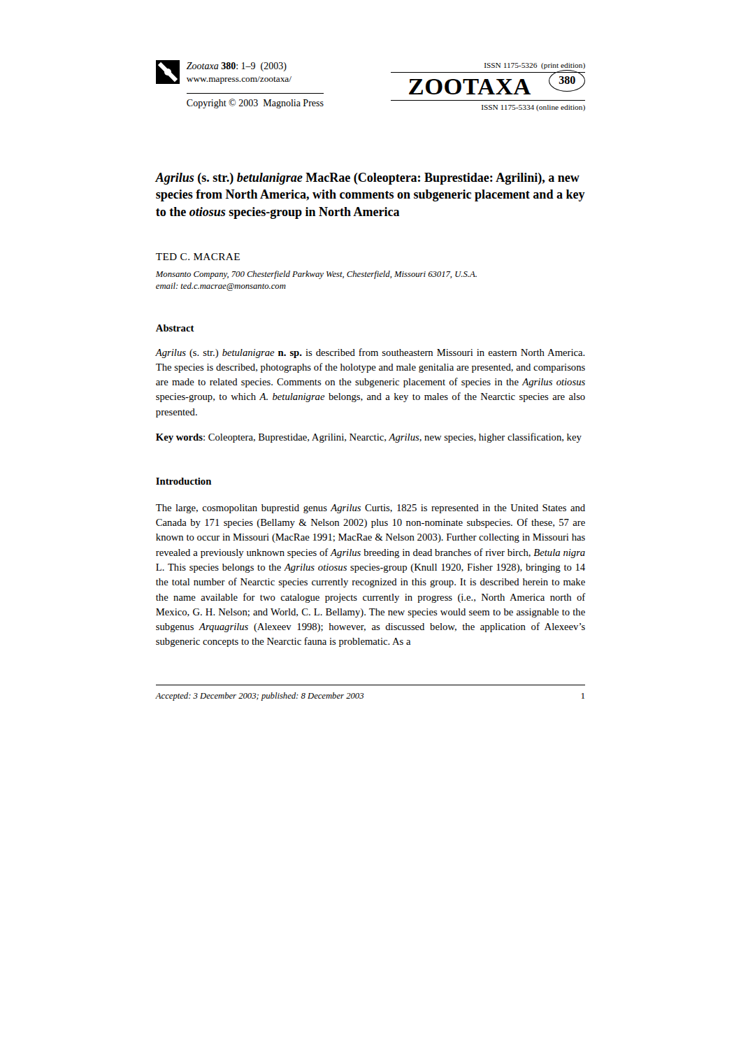Zootaxa 380: 1–9 (2003)
www.mapress.com/zootaxa/
Copyright © 2003 Magnolia Press
ISSN 1175-5326 (print edition)
ZOOTAXA
ISSN 1175-5334 (online edition)
380
Agrilus (s. str.) betulanigrae MacRae (Coleoptera: Buprestidae: Agrilini), a new species from North America, with comments on subgeneric placement and a key to the otiosus species-group in North America
TED C. MACRAE
Monsanto Company, 700 Chesterfield Parkway West, Chesterfield, Missouri 63017, U.S.A.
email: ted.c.macrae@monsanto.com
Abstract
Agrilus (s. str.) betulanigrae n. sp. is described from southeastern Missouri in eastern North America. The species is described, photographs of the holotype and male genitalia are presented, and comparisons are made to related species. Comments on the subgeneric placement of species in the Agrilus otiosus species-group, to which A. betulanigrae belongs, and a key to males of the Nearctic species are also presented.
Key words: Coleoptera, Buprestidae, Agrilini, Nearctic, Agrilus, new species, higher classification, key
Introduction
The large, cosmopolitan buprestid genus Agrilus Curtis, 1825 is represented in the United States and Canada by 171 species (Bellamy & Nelson 2002) plus 10 non-nominate subspecies. Of these, 57 are known to occur in Missouri (MacRae 1991; MacRae & Nelson 2003). Further collecting in Missouri has revealed a previously unknown species of Agrilus breeding in dead branches of river birch, Betula nigra L. This species belongs to the Agrilus otiosus species-group (Knull 1920, Fisher 1928), bringing to 14 the total number of Nearctic species currently recognized in this group. It is described herein to make the name available for two catalogue projects currently in progress (i.e., North America north of Mexico, G. H. Nelson; and World, C. L. Bellamy). The new species would seem to be assignable to the subgenus Arquagrilus (Alexeev 1998); however, as discussed below, the application of Alexeev’s subgeneric concepts to the Nearctic fauna is problematic. As a
Accepted: 3 December 2003; published: 8 December 2003 1